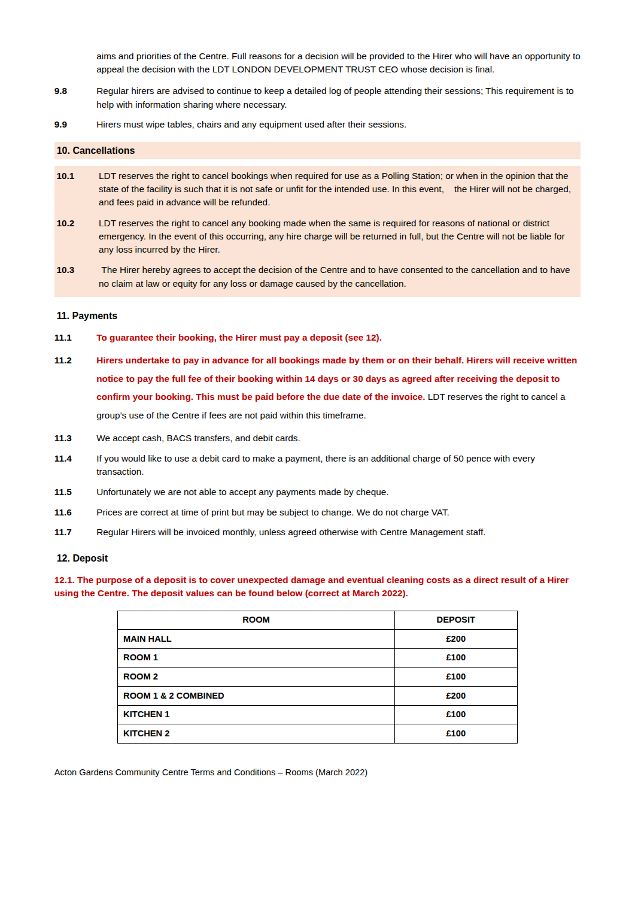aims and priorities of the Centre. Full reasons for a decision will be provided to the Hirer who will have an opportunity to appeal the decision with the LDT LONDON DEVELOPMENT TRUST CEO whose decision is final.
9.8 Regular hirers are advised to continue to keep a detailed log of people attending their sessions; This requirement is to help with information sharing where necessary.
9.9 Hirers must wipe tables, chairs and any equipment used after their sessions.
10. Cancellations
10.1 LDT reserves the right to cancel bookings when required for use as a Polling Station; or when in the opinion that the state of the facility is such that it is not safe or unfit for the intended use. In this event, the Hirer will not be charged, and fees paid in advance will be refunded.
10.2 LDT reserves the right to cancel any booking made when the same is required for reasons of national or district emergency. In the event of this occurring, any hire charge will be returned in full, but the Centre will not be liable for any loss incurred by the Hirer.
10.3 The Hirer hereby agrees to accept the decision of the Centre and to have consented to the cancellation and to have no claim at law or equity for any loss or damage caused by the cancellation.
11. Payments
11.1 To guarantee their booking, the Hirer must pay a deposit (see 12).
11.2 Hirers undertake to pay in advance for all bookings made by them or on their behalf. Hirers will receive written notice to pay the full fee of their booking within 14 days or 30 days as agreed after receiving the deposit to confirm your booking. This must be paid before the due date of the invoice. LDT reserves the right to cancel a group’s use of the Centre if fees are not paid within this timeframe.
11.3 We accept cash, BACS transfers, and debit cards.
11.4 If you would like to use a debit card to make a payment, there is an additional charge of 50 pence with every transaction.
11.5 Unfortunately we are not able to accept any payments made by cheque.
11.6 Prices are correct at time of print but may be subject to change. We do not charge VAT.
11.7 Regular Hirers will be invoiced monthly, unless agreed otherwise with Centre Management staff.
12. Deposit
12.1. The purpose of a deposit is to cover unexpected damage and eventual cleaning costs as a direct result of a Hirer using the Centre. The deposit values can be found below (correct at March 2022).
| ROOM | DEPOSIT |
| --- | --- |
| MAIN HALL | £200 |
| ROOM 1 | £100 |
| ROOM 2 | £100 |
| ROOM 1 & 2 COMBINED | £200 |
| KITCHEN 1 | £100 |
| KITCHEN 2 | £100 |
Acton Gardens Community Centre Terms and Conditions – Rooms (March 2022)